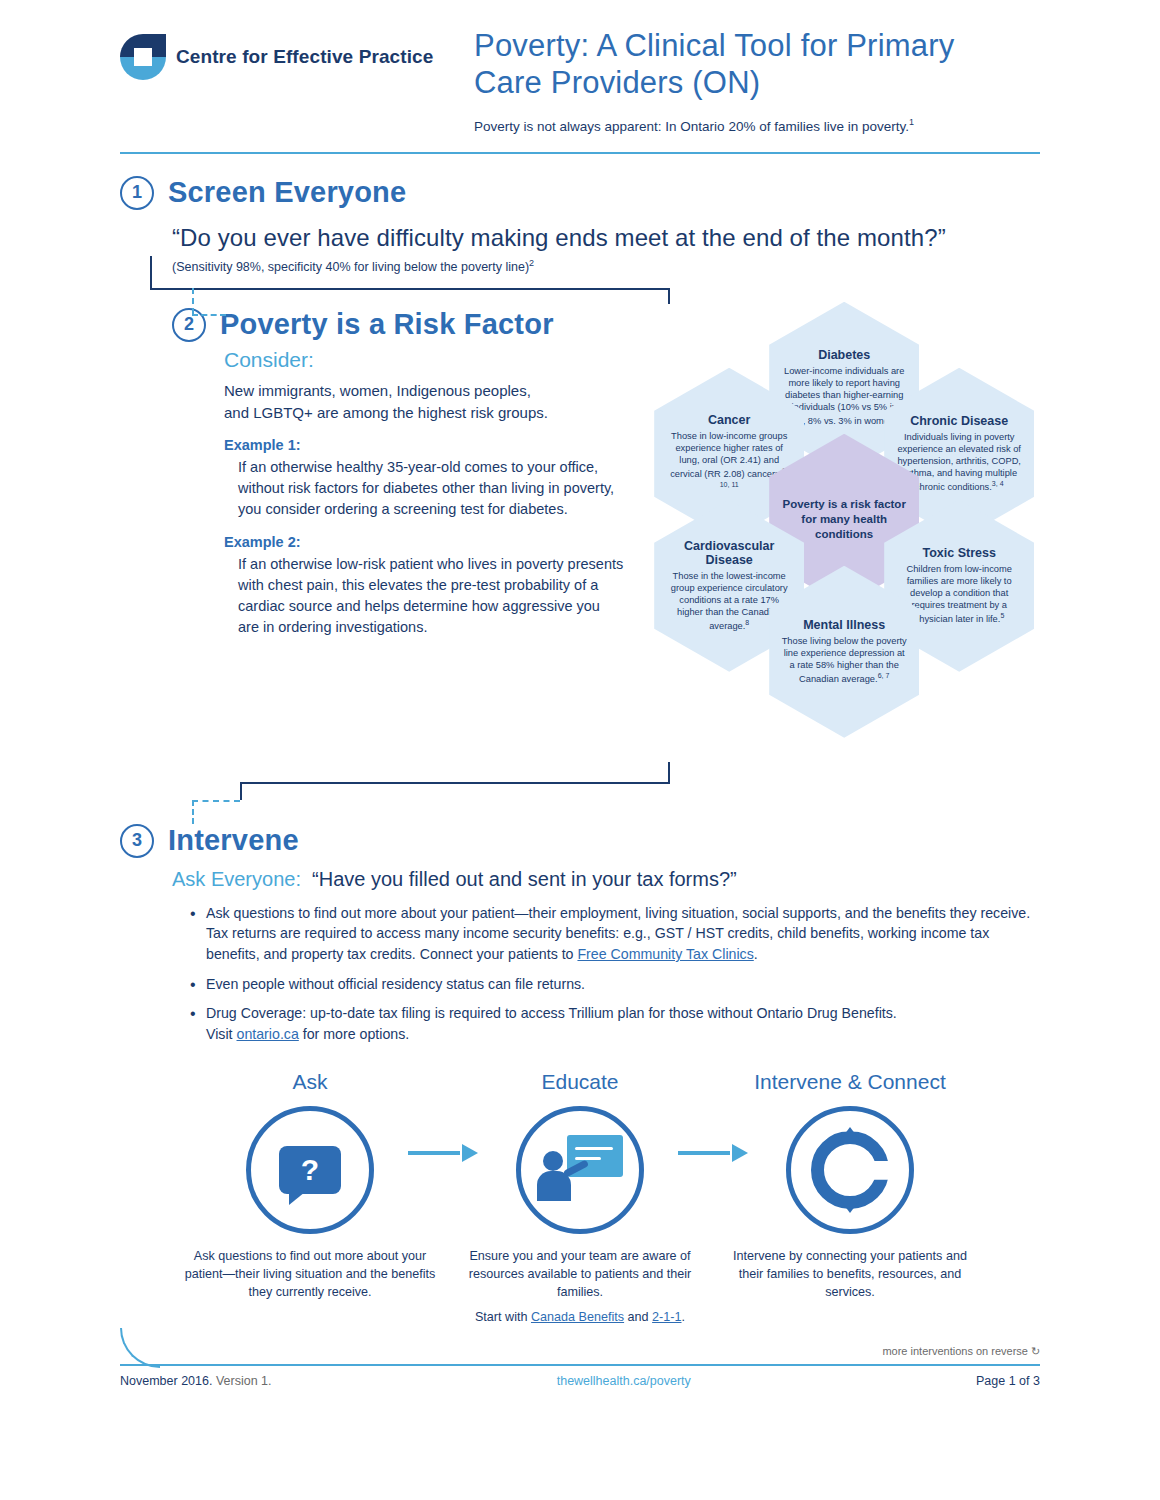Centre for Effective Practice
Poverty: A Clinical Tool for Primary
Care Providers (ON)
Poverty is not always apparent: In Ontario 20% of families live in poverty.1
1
Screen Everyone
“Do you ever have difficulty making ends meet at the end of the month?”
(Sensitivity 98%, specificity 40% for living below the poverty line)2
2
Poverty is a Risk Factor
Consider:
New immigrants, women, Indigenous peoples,
and LGBTQ+ are among the highest risk groups.
Example 1:
If an otherwise healthy 35-year-old comes to your office, without risk factors for diabetes other than living in poverty, you consider ordering a screening test for diabetes.
Example 2:
If an otherwise low-risk patient who lives in poverty presents with chest pain, this elevates the pre-test probability of a cardiac source and helps determine how aggressive you are in ordering investigations.
Diabetes
Lower-income individuals are more likely to report having diabetes than higher-earning individuals (10% vs 5% in men, 8% vs. 3% in women).3
Cancer
Those in low-income groups experience higher rates of lung, oral (OR 2.41) and cervical (RR 2.08) cancers.9, 10, 11
Chronic Disease
Individuals living in poverty experience an elevated risk of hypertension, arthritis, COPD, asthma, and having multiple chronic conditions.3, 4
Poverty is a risk factor for many health conditions
Cardiovascular
Disease
Those in the lowest-income group experience circulatory conditions at a rate 17% higher than the Canadian average.8
Toxic Stress
Children from low-income families are more likely to develop a condition that requires treatment by a physician later in life.5
Mental Illness
Those living below the poverty line experience depression at a rate 58% higher than the Canadian average.6, 7
3
Intervene
Ask Everyone: “Have you filled out and sent in your tax forms?”
Ask questions to find out more about your patient—their employment, living situation, social supports, and the benefits they receive. Tax returns are required to access many income security benefits: e.g., GST / HST credits, child benefits, working income tax benefits, and property tax credits. Connect your patients to Free Community Tax Clinics.
Even people without official residency status can file returns.
Drug Coverage: up-to-date tax filing is required to access Trillium plan for those without Ontario Drug Benefits.
Visit ontario.ca for more options.
Ask
?
Ask questions to find out more about your patient—their living situation and the benefits they currently receive.
Educate
Ensure you and your team are aware of resources available to patients and their families.
Start with Canada Benefits and 2-1-1.
Intervene & Connect
Intervene by connecting your patients and their families to benefits, resources, and services.
more interventions on reverse ↻
November 2016. Version 1.
thewellhealth.ca/poverty
Page 1 of 3